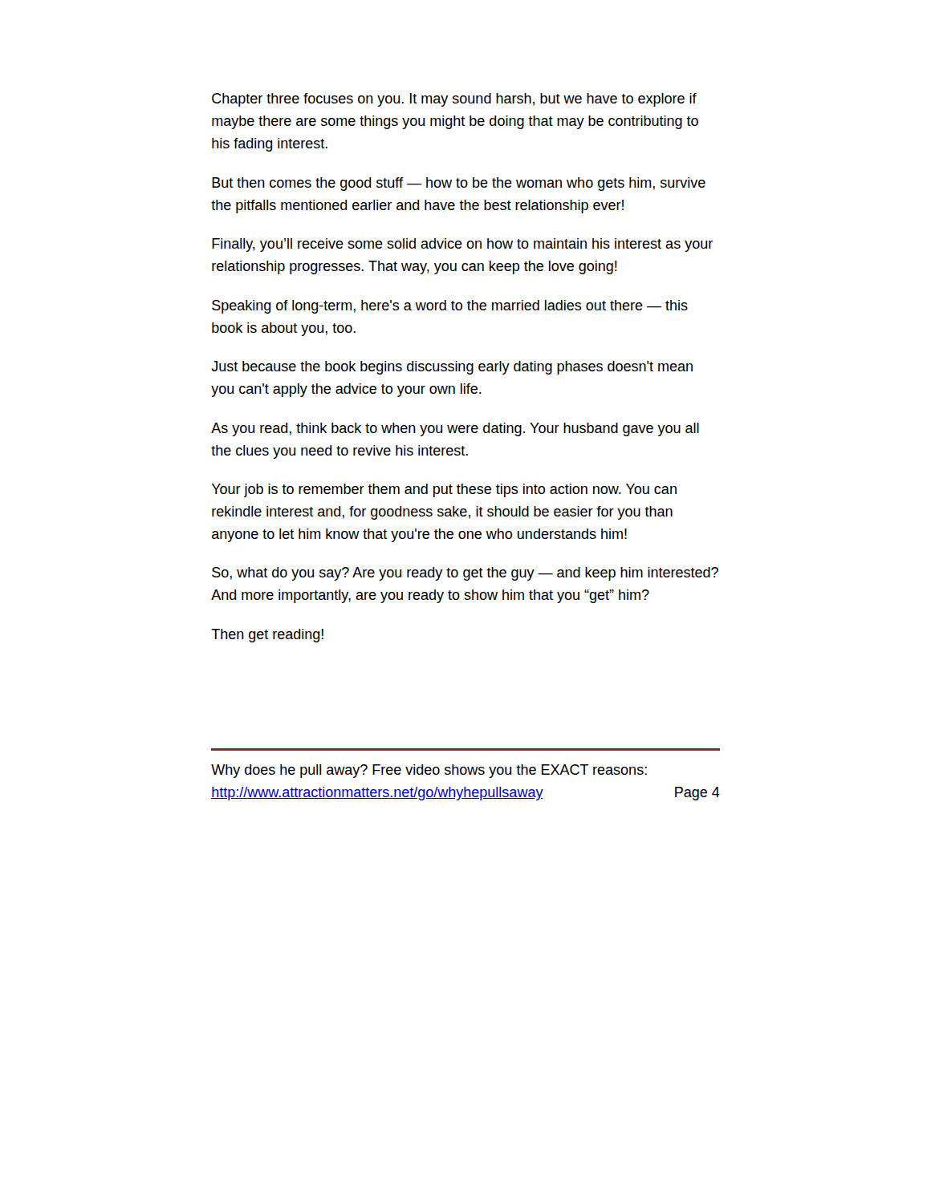Chapter three focuses on you. It may sound harsh, but we have to explore if maybe there are some things you might be doing that may be contributing to his fading interest.
But then comes the good stuff — how to be the woman who gets him, survive the pitfalls mentioned earlier and have the best relationship ever!
Finally, you’ll receive some solid advice on how to maintain his interest as your relationship progresses. That way, you can keep the love going!
Speaking of long-term, here's a word to the married ladies out there — this book is about you, too.
Just because the book begins discussing early dating phases doesn't mean you can't apply the advice to your own life.
As you read, think back to when you were dating. Your husband gave you all the clues you need to revive his interest.
Your job is to remember them and put these tips into action now. You can rekindle interest and, for goodness sake, it should be easier for you than anyone to let him know that you're the one who understands him!
So, what do you say? Are you ready to get the guy — and keep him interested? And more importantly, are you ready to show him that you “get” him?
Then get reading!
Why does he pull away? Free video shows you the EXACT reasons:
http://www.attractionmatters.net/go/whyhepullsaway Page 4